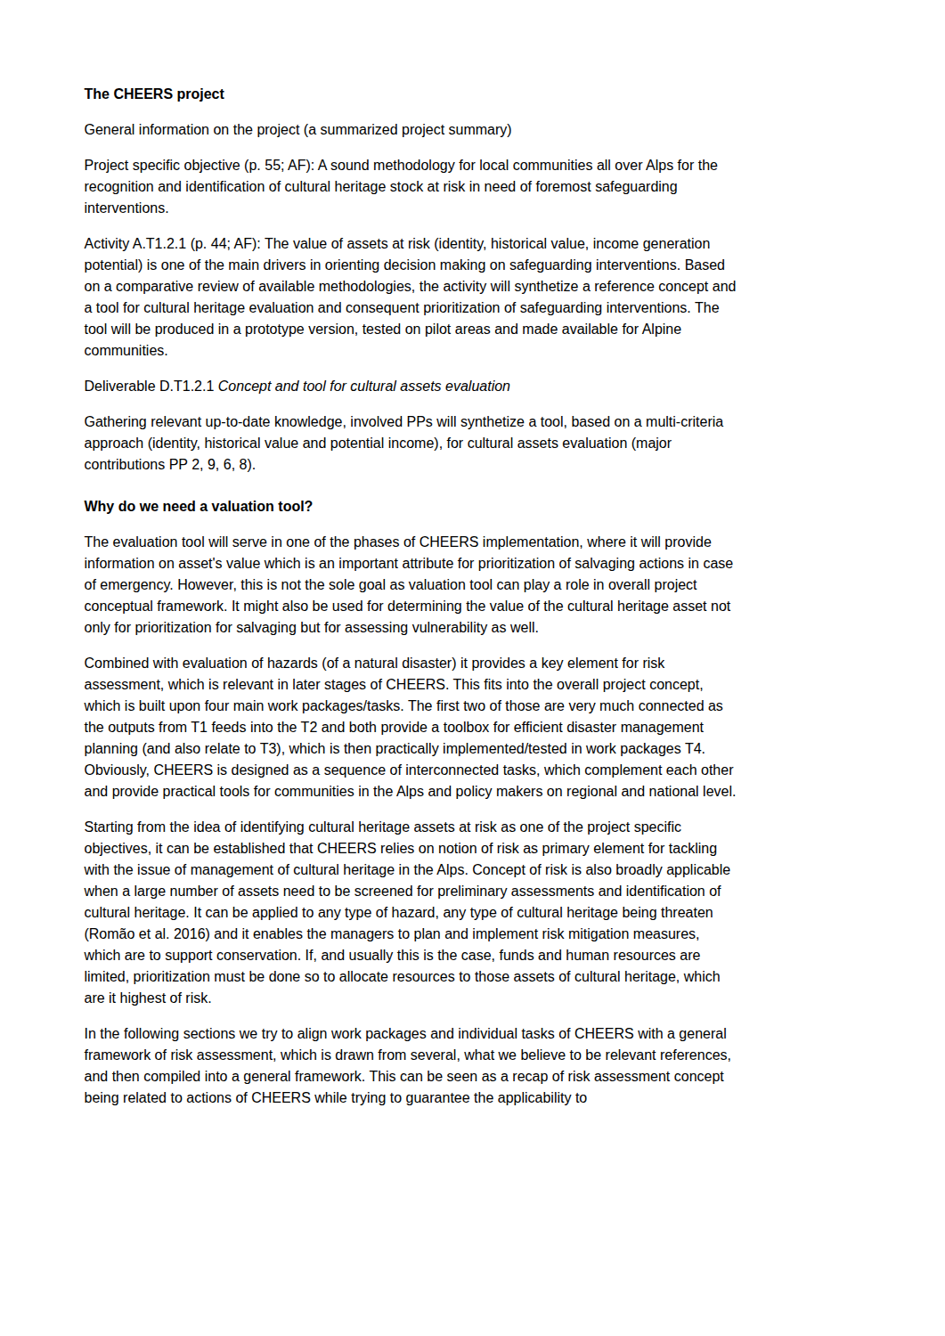The CHEERS project
General information on the project (a summarized project summary)
Project specific objective (p. 55; AF): A sound methodology for local communities all over Alps for the recognition and identification of cultural heritage stock at risk in need of foremost safeguarding interventions.
Activity A.T1.2.1 (p. 44; AF): The value of assets at risk (identity, historical value, income generation potential) is one of the main drivers in orienting decision making on safeguarding interventions. Based on a comparative review of available methodologies, the activity will synthetize a reference concept and a tool for cultural heritage evaluation and consequent prioritization of safeguarding interventions. The tool will be produced in a prototype version, tested on pilot areas and made available for Alpine communities.
Deliverable D.T1.2.1 Concept and tool for cultural assets evaluation
Gathering relevant up-to-date knowledge, involved PPs will synthetize a tool, based on a multi-criteria approach (identity, historical value and potential income), for cultural assets evaluation (major contributions PP 2, 9, 6, 8).
Why do we need a valuation tool?
The evaluation tool will serve in one of the phases of CHEERS implementation, where it will provide information on asset's value which is an important attribute for prioritization of salvaging actions in case of emergency. However, this is not the sole goal as valuation tool can play a role in overall project conceptual framework. It might also be used for determining the value of the cultural heritage asset not only for prioritization for salvaging but for assessing vulnerability as well.
Combined with evaluation of hazards (of a natural disaster) it provides a key element for risk assessment, which is relevant in later stages of CHEERS. This fits into the overall project concept, which is built upon four main work packages/tasks. The first two of those are very much connected as the outputs from T1 feeds into the T2 and both provide a toolbox for efficient disaster management planning (and also relate to T3), which is then practically implemented/tested in work packages T4. Obviously, CHEERS is designed as a sequence of interconnected tasks, which complement each other and provide practical tools for communities in the Alps and policy makers on regional and national level.
Starting from the idea of identifying cultural heritage assets at risk as one of the project specific objectives, it can be established that CHEERS relies on notion of risk as primary element for tackling with the issue of management of cultural heritage in the Alps. Concept of risk is also broadly applicable when a large number of assets need to be screened for preliminary assessments and identification of cultural heritage. It can be applied to any type of hazard, any type of cultural heritage being threaten (Romão et al. 2016) and it enables the managers to plan and implement risk mitigation measures, which are to support conservation. If, and usually this is the case, funds and human resources are limited, prioritization must be done so to allocate resources to those assets of cultural heritage, which are it highest of risk.
In the following sections we try to align work packages and individual tasks of CHEERS with a general framework of risk assessment, which is drawn from several, what we believe to be relevant references, and then compiled into a general framework. This can be seen as a recap of risk assessment concept being related to actions of CHEERS while trying to guarantee the applicability to